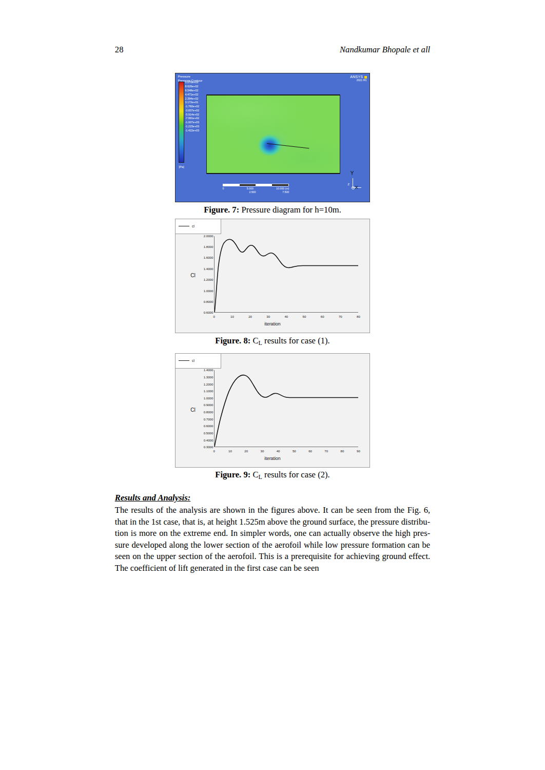28
Nandkumar Bhopale et all
Pressure
Pressure Contour
ANSYS 2021 R1
1.070e+03
8.626e+02
6.548e+02
4.471e+02
2.394e+02
3.172e+01
-1.760e+02
-3.837e+02
-5.914e+02
-7.991e+02
-1.007e+03
-1.215e+03
-1.422e+03
[Pa]
05.00010.000 (m)
2.5007.500
Y
X
Z
Figure. 7: Pressure diagram for h=10m.
cl
Cl
2.0000
1.8000
1.6000
1.4000
1.2000
1.0000
0.8000
0.6000
0
10
20
30
40
50
60
70
80
iteration
Figure. 8: CL results for case (1).
cl
Cl
1.4000
1.3000
1.2000
1.1000
1.0000
0.9000
0.8000
0.7000
0.6000
0.5000
0.4000
0.3000
0
10
20
30
40
50
60
70
80
90
iteration
Figure. 9: CL results for case (2).
Results and Analysis:
The results of the analysis are shown in the figures above. It can be seen from the Fig. 6, that in the 1st case, that is, at height 1.525m above the ground surface, the pressure distribution is more on the extreme end. In simpler words, one can actually observe the high pressure developed along the lower section of the aerofoil while low pressure formation can be seen on the upper section of the aerofoil. This is a prerequisite for achieving ground effect. The coefficient of lift generated in the first case can be seen